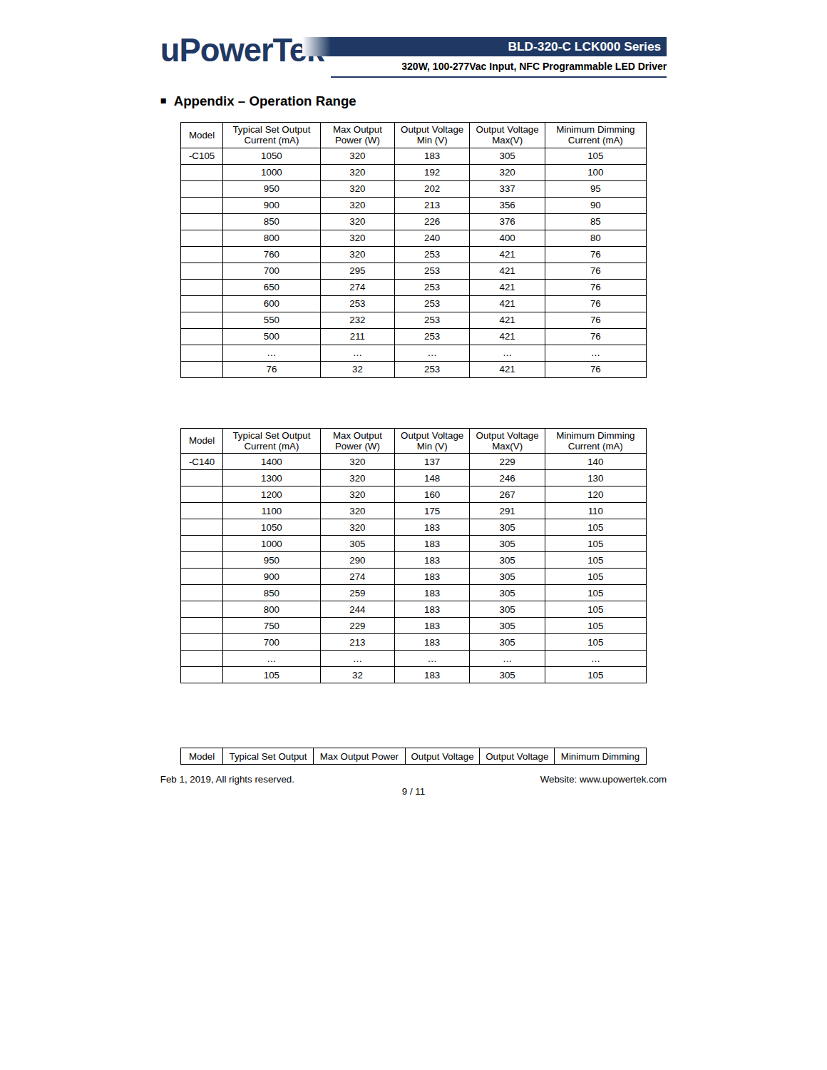uPower Tek
BLD-320-C LCK000 Series
320W, 100-277Vac Input, NFC Programmable LED Driver
Appendix – Operation Range
| Model | Typical Set Output Current (mA) | Max Output Power (W) | Output Voltage Min (V) | Output Voltage Max(V) | Minimum Dimming Current (mA) |
| --- | --- | --- | --- | --- | --- |
| -C105 | 1050 | 320 | 183 | 305 | 105 |
| | 1000 | 320 | 192 | 320 | 100 |
| | 950 | 320 | 202 | 337 | 95 |
| | 900 | 320 | 213 | 356 | 90 |
| | 850 | 320 | 226 | 376 | 85 |
| | 800 | 320 | 240 | 400 | 80 |
| | 760 | 320 | 253 | 421 | 76 |
| | 700 | 295 | 253 | 421 | 76 |
| | 650 | 274 | 253 | 421 | 76 |
| | 600 | 253 | 253 | 421 | 76 |
| | 550 | 232 | 253 | 421 | 76 |
| | 500 | 211 | 253 | 421 | 76 |
| | … | … | … | … | … |
| | 76 | 32 | 253 | 421 | 76 |
| Model | Typical Set Output Current (mA) | Max Output Power (W) | Output Voltage Min (V) | Output Voltage Max(V) | Minimum Dimming Current (mA) |
| --- | --- | --- | --- | --- | --- |
| -C140 | 1400 | 320 | 137 | 229 | 140 |
| | 1300 | 320 | 148 | 246 | 130 |
| | 1200 | 320 | 160 | 267 | 120 |
| | 1100 | 320 | 175 | 291 | 110 |
| | 1050 | 320 | 183 | 305 | 105 |
| | 1000 | 305 | 183 | 305 | 105 |
| | 950 | 290 | 183 | 305 | 105 |
| | 900 | 274 | 183 | 305 | 105 |
| | 850 | 259 | 183 | 305 | 105 |
| | 800 | 244 | 183 | 305 | 105 |
| | 750 | 229 | 183 | 305 | 105 |
| | 700 | 213 | 183 | 305 | 105 |
| | … | … | … | … | … |
| | 105 | 32 | 183 | 305 | 105 |
| Model | Typical Set Output | Max Output Power | Output Voltage | Output Voltage | Minimum Dimming |
| --- | --- | --- | --- | --- | --- |
Feb 1, 2019, All rights reserved.
Website: www.upowertek.com
9 / 11